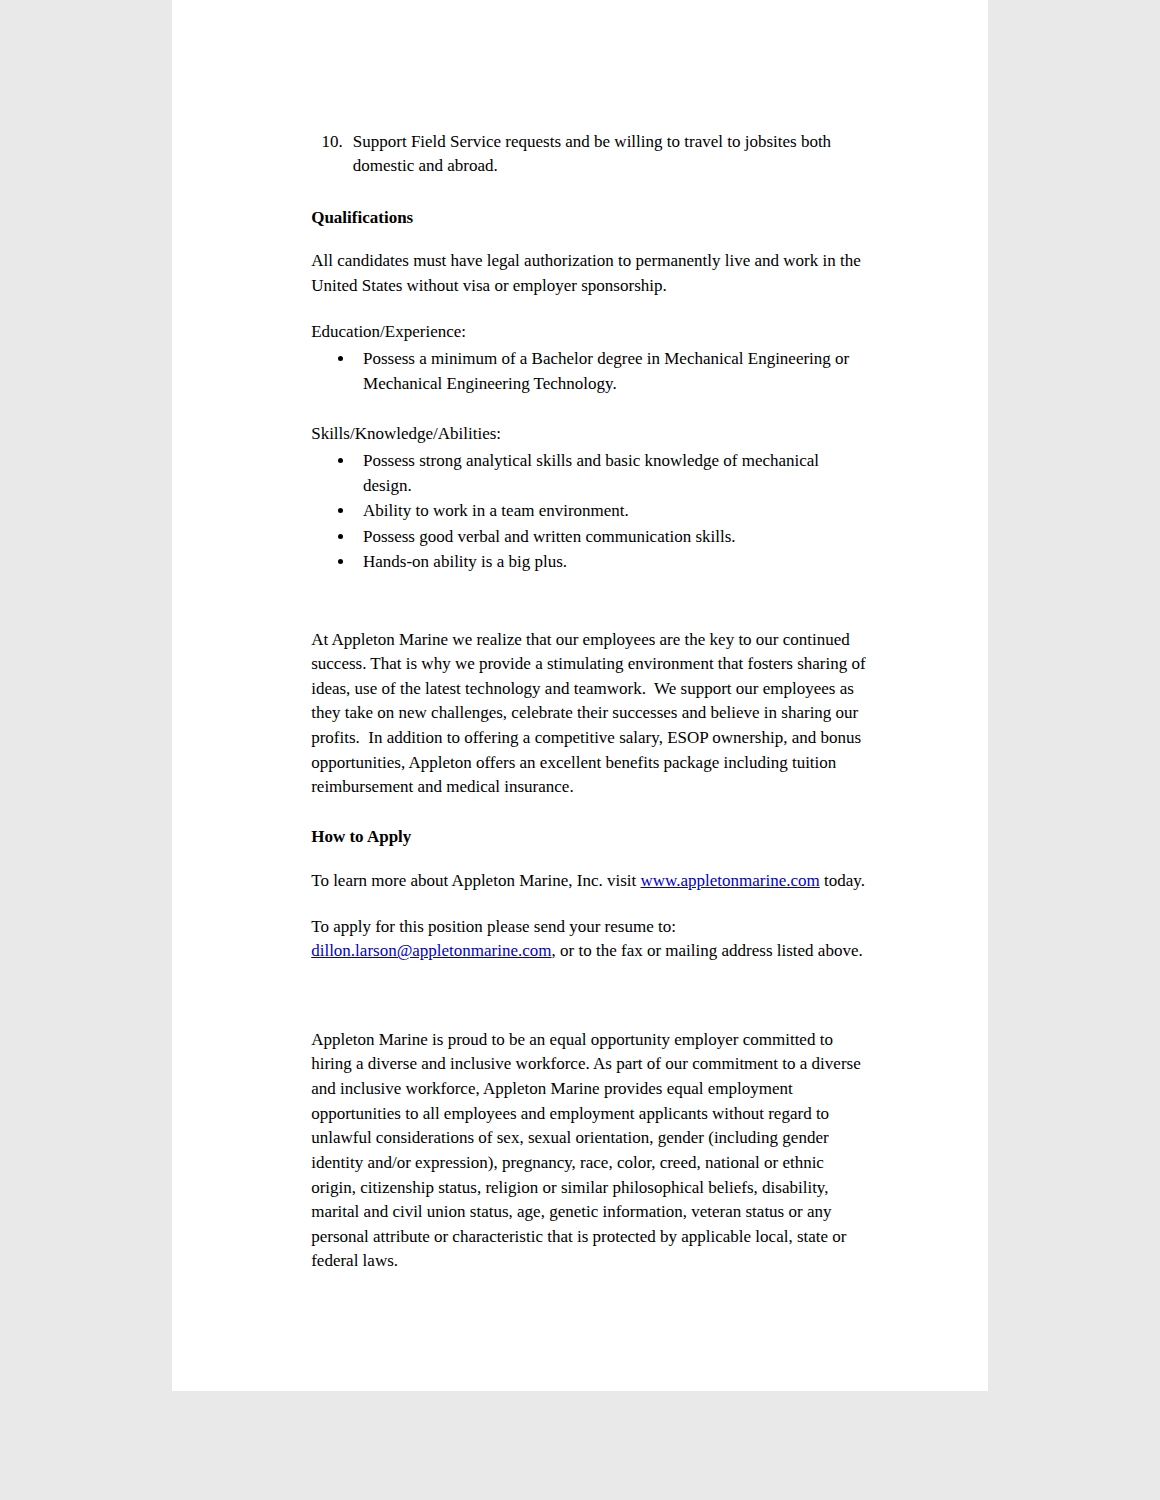Support Field Service requests and be willing to travel to jobsites both domestic and abroad.
Qualifications
All candidates must have legal authorization to permanently live and work in the United States without visa or employer sponsorship.
Education/Experience:
Possess a minimum of a Bachelor degree in Mechanical Engineering or Mechanical Engineering Technology.
Skills/Knowledge/Abilities:
Possess strong analytical skills and basic knowledge of mechanical design.
Ability to work in a team environment.
Possess good verbal and written communication skills.
Hands-on ability is a big plus.
At Appleton Marine we realize that our employees are the key to our continued success. That is why we provide a stimulating environment that fosters sharing of ideas, use of the latest technology and teamwork. We support our employees as they take on new challenges, celebrate their successes and believe in sharing our profits. In addition to offering a competitive salary, ESOP ownership, and bonus opportunities, Appleton offers an excellent benefits package including tuition reimbursement and medical insurance.
How to Apply
To learn more about Appleton Marine, Inc. visit www.appletonmarine.com today.
To apply for this position please send your resume to:
dillon.larson@appletonmarine.com, or to the fax or mailing address listed above.
Appleton Marine is proud to be an equal opportunity employer committed to hiring a diverse and inclusive workforce. As part of our commitment to a diverse and inclusive workforce, Appleton Marine provides equal employment opportunities to all employees and employment applicants without regard to unlawful considerations of sex, sexual orientation, gender (including gender identity and/or expression), pregnancy, race, color, creed, national or ethnic origin, citizenship status, religion or similar philosophical beliefs, disability, marital and civil union status, age, genetic information, veteran status or any personal attribute or characteristic that is protected by applicable local, state or federal laws.